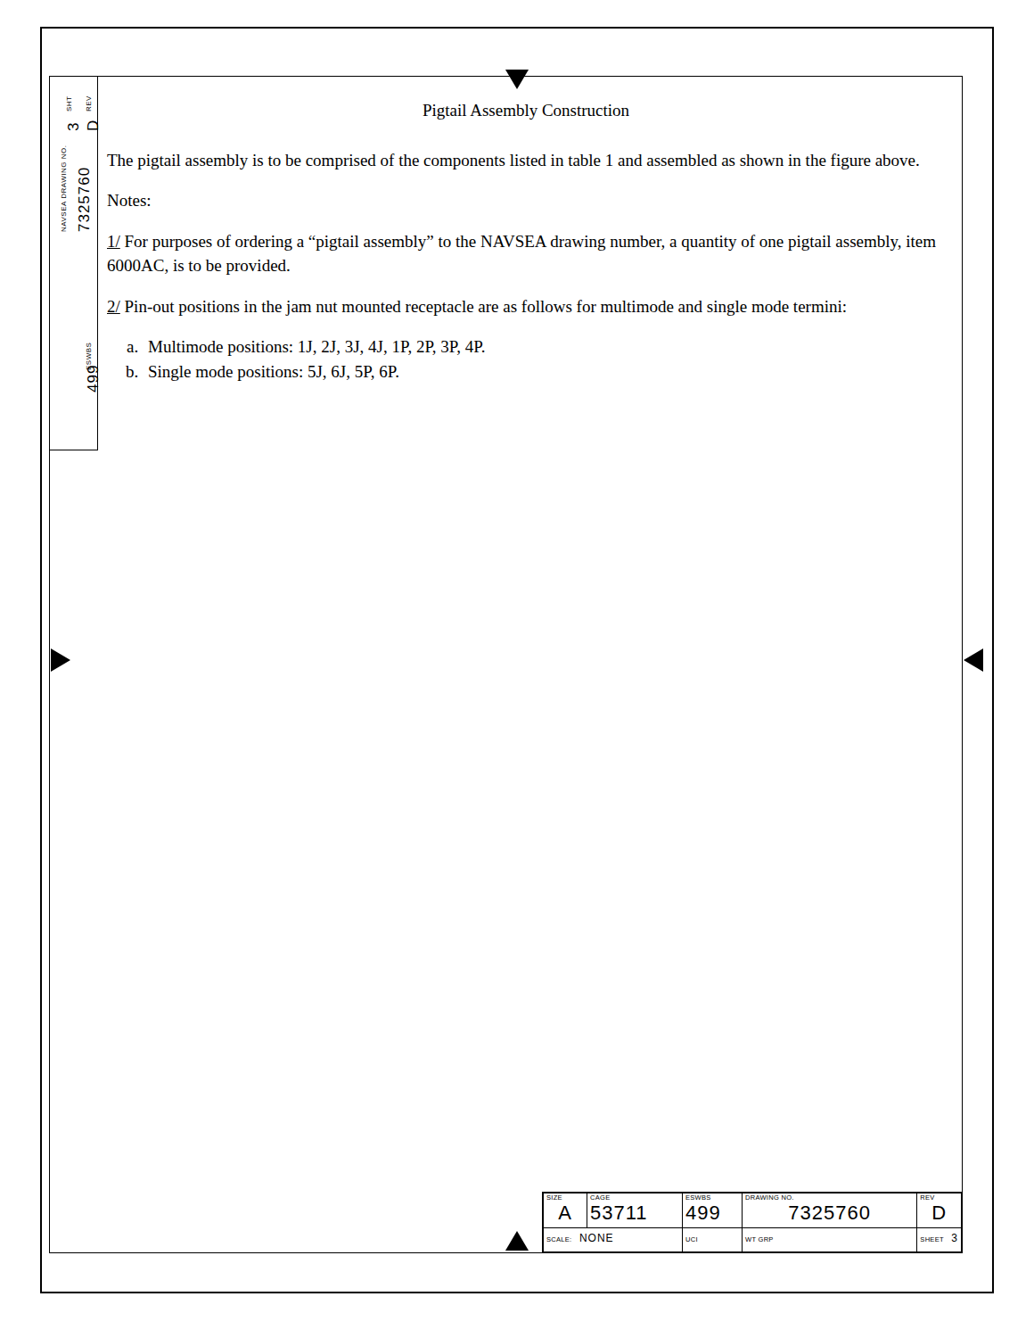REV
D
SHT
3
7325760
NAVSEA DRAWING NO.
ESWBS
499
Pigtail Assembly Construction
The pigtail assembly is to be comprised of the components listed in table 1 and assembled as shown in the figure above.
Notes:
1/ For purposes of ordering a “pigtail assembly” to the NAVSEA drawing number, a quantity of one pigtail assembly, item 6000AC, is to be provided.
2/ Pin-out positions in the jam nut mounted receptacle are as follows for multimode and single mode termini:
Multimode positions: 1J, 2J, 3J, 4J, 1P, 2P, 3P, 4P.
Single mode positions: 5J, 6J, 5P, 6P.
| SIZE A | CAGE 53711 | ESWBS 499 | DRAWING NO. 7325760 | REV D |
| SCALE: NONE | UCI | WT GRP | SHEET 3 |